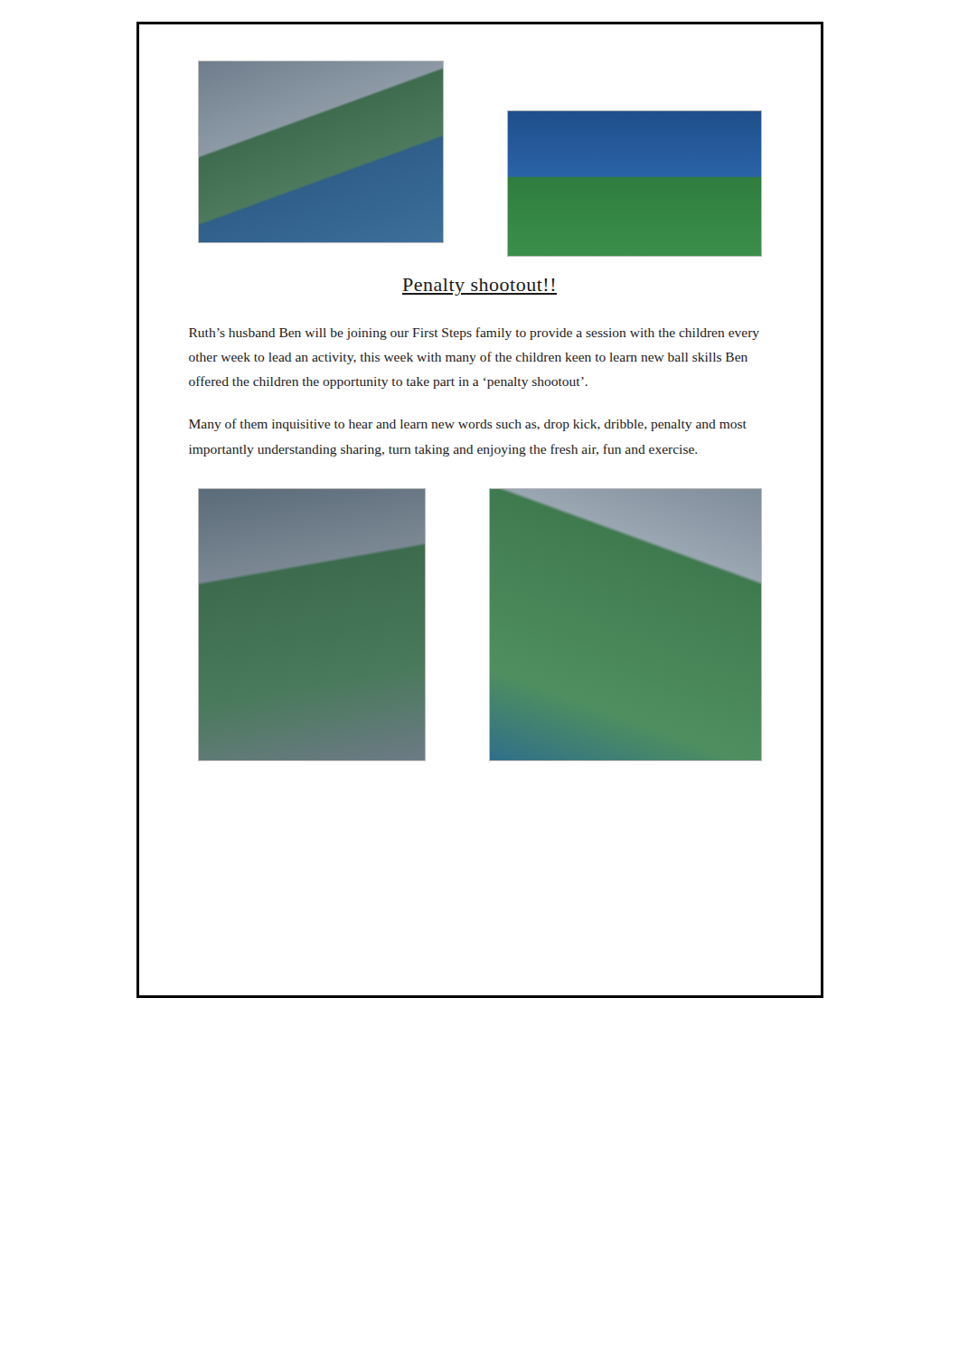Penalty shootout!!
Ruth’s husband Ben will be joining our First Steps family to provide a session with the children every other week to lead an activity, this week with many of the children keen to learn new ball skills Ben offered the children the opportunity to take part in a ‘penalty shootout’.
Many of them inquisitive to hear and learn new words such as, drop kick, dribble, penalty and most importantly understanding sharing, turn taking and enjoying the fresh air, fun and exercise.